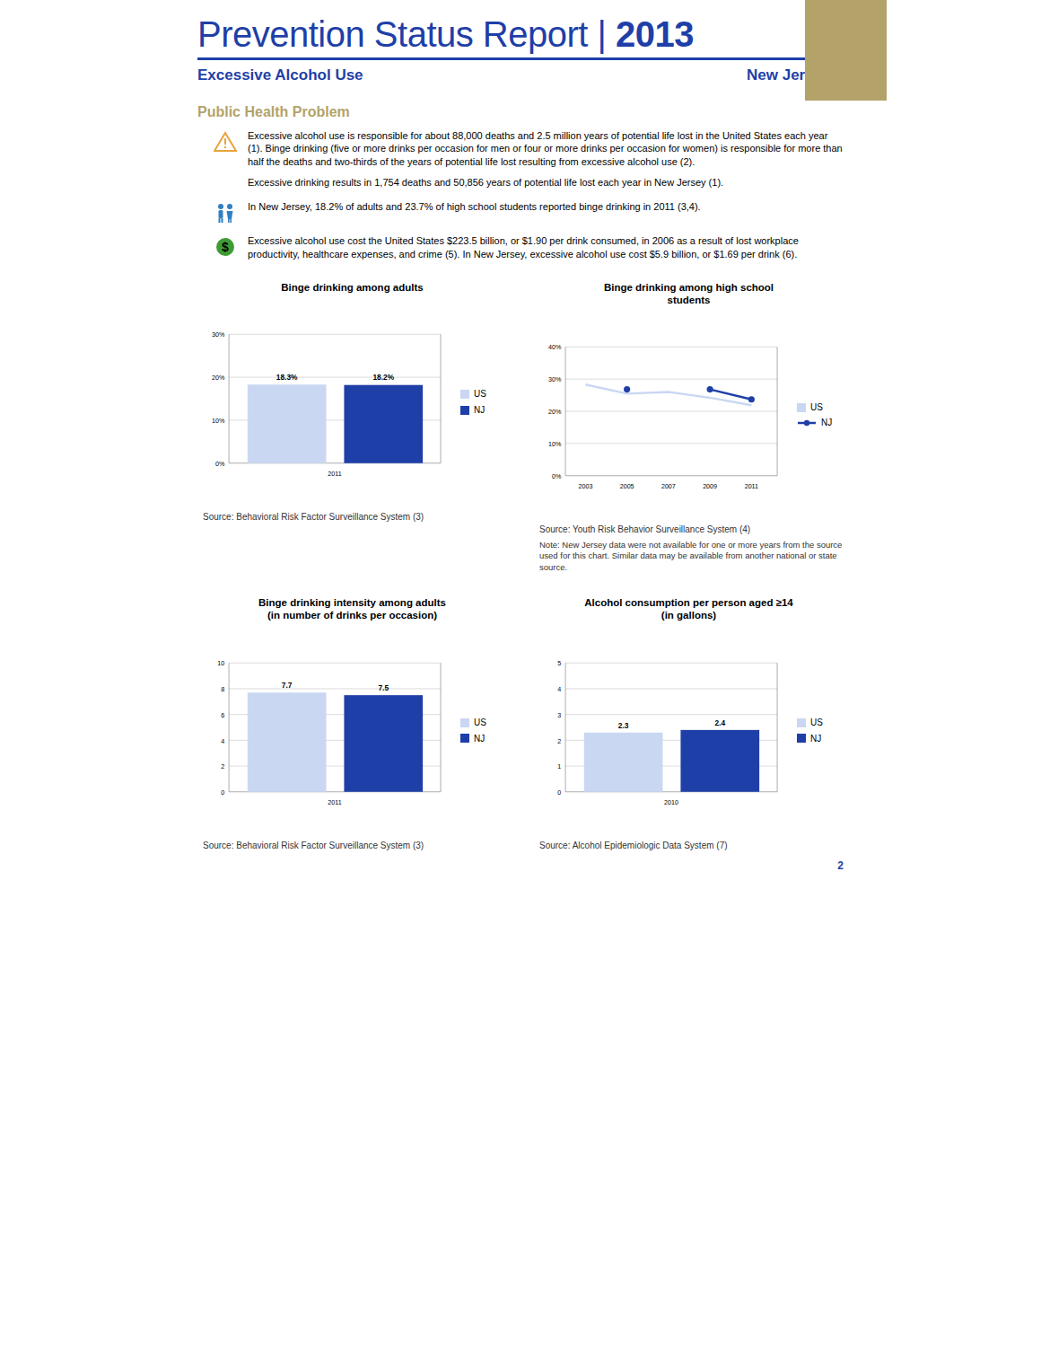Prevention Status Report | 2013
Excessive Alcohol Use
New Jersey
Public Health Problem
Excessive alcohol use is responsible for about 88,000 deaths and 2.5 million years of potential life lost in the United States each year (1). Binge drinking (five or more drinks per occasion for men or four or more drinks per occasion for women) is responsible for more than half the deaths and two-thirds of the years of potential life lost resulting from excessive alcohol use (2).
Excessive drinking results in 1,754 deaths and 50,856 years of potential life lost each year in New Jersey (1).
In New Jersey, 18.2% of adults and 23.7% of high school students reported binge drinking in 2011 (3,4).
$
Excessive alcohol use cost the United States $223.5 billion, or $1.90 per drink consumed, in 2006 as a result of lost workplace productivity, healthcare expenses, and crime (5). In New Jersey, excessive alcohol use cost $5.9 billion, or $1.69 per drink (6).
Binge drinking among adults
30% 20% 10% 0% 18.3% 18.2% 2011
US
NJ
Source: Behavioral Risk Factor Surveillance System (3)
Binge drinking among high school
students
40% 30% 20% 10% 0% 2003 2005 2007 2009 2011
US
NJ
Source: Youth Risk Behavior Surveillance System (4)
Note: New Jersey data were not available for one or more years from the source used for this chart. Similar data may be available from another national or state source.
Binge drinking intensity among adults
(in number of drinks per occasion)
10 8 6 4 2 0 7.7 7.5 2011
US
NJ
Source: Behavioral Risk Factor Surveillance System (3)
Alcohol consumption per person aged ≥14
(in gallons)
5 4 3 2 1 0 2.3 2.4 2010
US
NJ
Source: Alcohol Epidemiologic Data System (7)
2